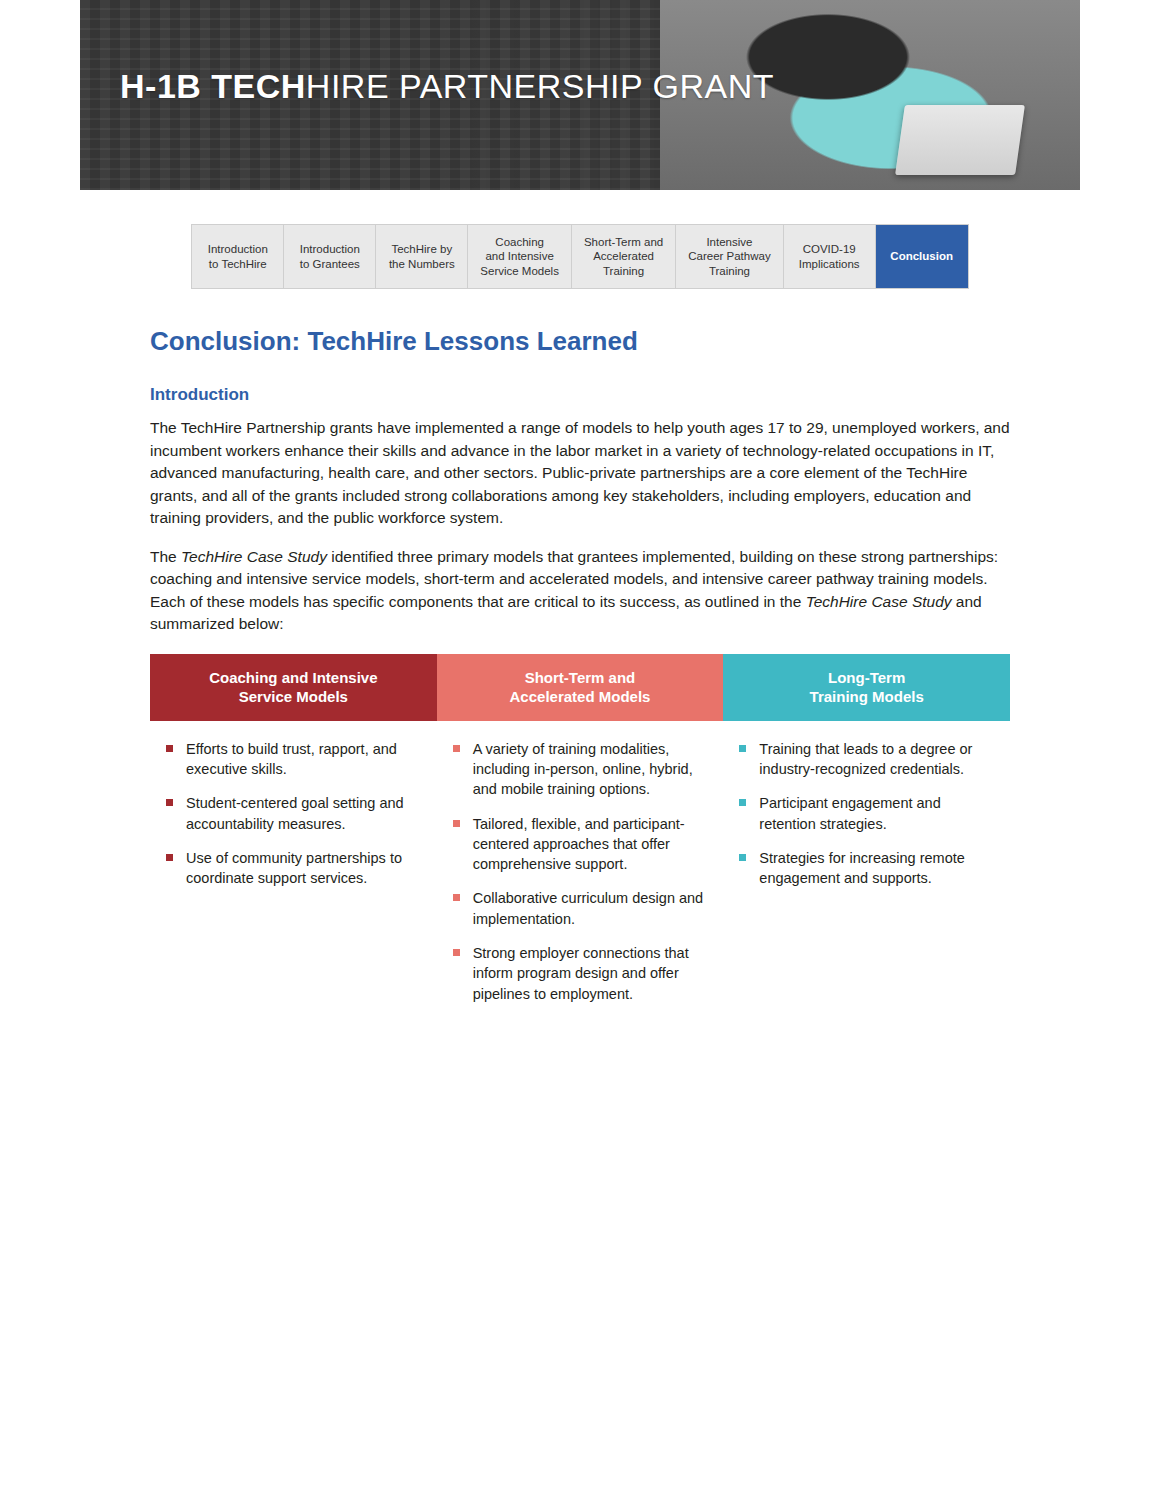H-1B TECHHIRE PARTNERSHIP GRANT
Introduction
to TechHire
Introduction
to Grantees
TechHire by
the Numbers
Coaching
and Intensive
Service Models
Short-Term and
Accelerated
Training
Intensive
Career Pathway
Training
COVID-19
Implications
Conclusion
Conclusion: TechHire Lessons Learned
Introduction
The TechHire Partnership grants have implemented a range of models to help youth ages 17 to 29, unemployed workers, and incumbent workers enhance their skills and advance in the labor market in a variety of technology-related occupations in IT, advanced manufacturing, health care, and other sectors. Public-private partnerships are a core element of the TechHire grants, and all of the grants included strong collaborations among key stakeholders, including employers, education and training providers, and the public workforce system.
The TechHire Case Study identified three primary models that grantees implemented, building on these strong partnerships: coaching and intensive service models, short-term and accelerated models, and intensive career pathway training models. Each of these models has specific components that are critical to its success, as outlined in the TechHire Case Study and summarized below:
| Coaching and Intensive Service Models | Short-Term and Accelerated Models | Long-Term Training Models |
| --- | --- | --- |
| Efforts to build trust, rapport, and executive skills. Student-centered goal setting and accountability measures. Use of community partnerships to coordinate support services. | A variety of training modalities, including in-person, online, hybrid, and mobile training options. Tailored, flexible, and participant-centered approaches that offer comprehensive support. Collaborative curriculum design and implementation. Strong employer connections that inform program design and offer pipelines to employment. | Training that leads to a degree or industry-recognized credentials. Participant engagement and retention strategies. Strategies for increasing remote engagement and supports. |